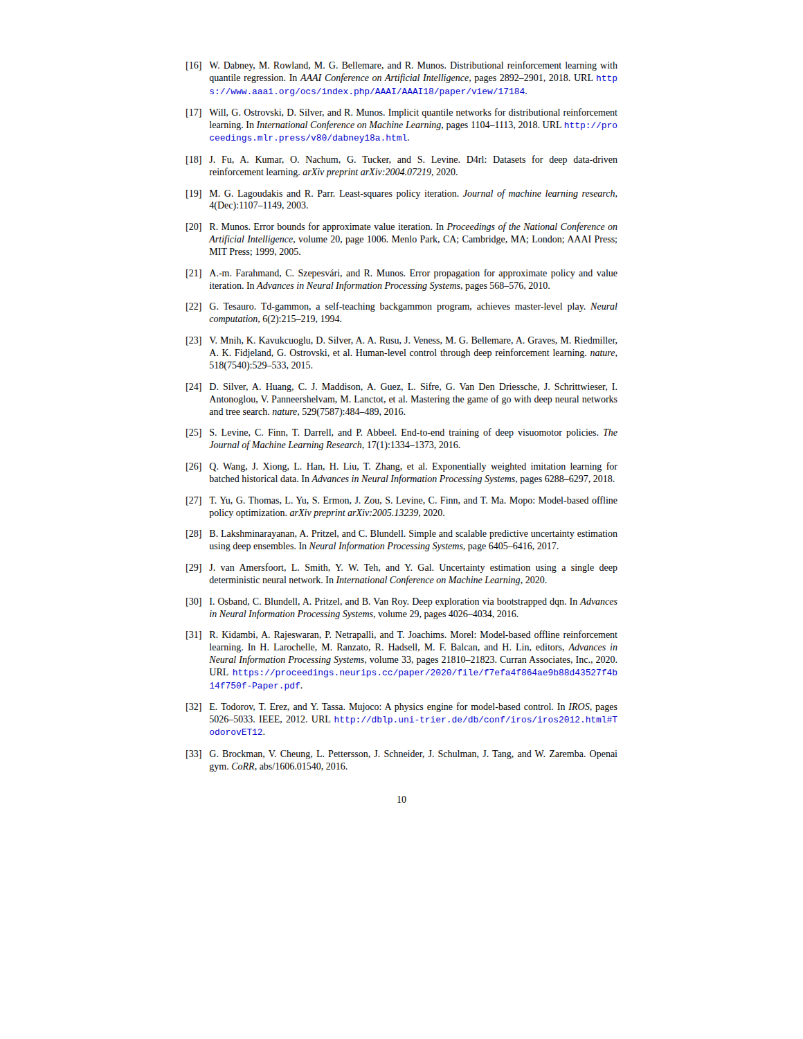[16] W. Dabney, M. Rowland, M. G. Bellemare, and R. Munos. Distributional reinforcement learning with quantile regression. In AAAI Conference on Artificial Intelligence, pages 2892–2901, 2018. URL https://www.aaai.org/ocs/index.php/AAAI/AAAI18/paper/view/17184.
[17] Will, G. Ostrovski, D. Silver, and R. Munos. Implicit quantile networks for distributional reinforcement learning. In International Conference on Machine Learning, pages 1104–1113, 2018. URL http://proceedings.mlr.press/v80/dabney18a.html.
[18] J. Fu, A. Kumar, O. Nachum, G. Tucker, and S. Levine. D4rl: Datasets for deep data-driven reinforcement learning. arXiv preprint arXiv:2004.07219, 2020.
[19] M. G. Lagoudakis and R. Parr. Least-squares policy iteration. Journal of machine learning research, 4(Dec):1107–1149, 2003.
[20] R. Munos. Error bounds for approximate value iteration. In Proceedings of the National Conference on Artificial Intelligence, volume 20, page 1006. Menlo Park, CA; Cambridge, MA; London; AAAI Press; MIT Press; 1999, 2005.
[21] A.-m. Farahmand, C. Szepesvári, and R. Munos. Error propagation for approximate policy and value iteration. In Advances in Neural Information Processing Systems, pages 568–576, 2010.
[22] G. Tesauro. Td-gammon, a self-teaching backgammon program, achieves master-level play. Neural computation, 6(2):215–219, 1994.
[23] V. Mnih, K. Kavukcuoglu, D. Silver, A. A. Rusu, J. Veness, M. G. Bellemare, A. Graves, M. Riedmiller, A. K. Fidjeland, G. Ostrovski, et al. Human-level control through deep reinforcement learning. nature, 518(7540):529–533, 2015.
[24] D. Silver, A. Huang, C. J. Maddison, A. Guez, L. Sifre, G. Van Den Driessche, J. Schrittwieser, I. Antonoglou, V. Panneershelvam, M. Lanctot, et al. Mastering the game of go with deep neural networks and tree search. nature, 529(7587):484–489, 2016.
[25] S. Levine, C. Finn, T. Darrell, and P. Abbeel. End-to-end training of deep visuomotor policies. The Journal of Machine Learning Research, 17(1):1334–1373, 2016.
[26] Q. Wang, J. Xiong, L. Han, H. Liu, T. Zhang, et al. Exponentially weighted imitation learning for batched historical data. In Advances in Neural Information Processing Systems, pages 6288–6297, 2018.
[27] T. Yu, G. Thomas, L. Yu, S. Ermon, J. Zou, S. Levine, C. Finn, and T. Ma. Mopo: Model-based offline policy optimization. arXiv preprint arXiv:2005.13239, 2020.
[28] B. Lakshminarayanan, A. Pritzel, and C. Blundell. Simple and scalable predictive uncertainty estimation using deep ensembles. In Neural Information Processing Systems, page 6405–6416, 2017.
[29] J. van Amersfoort, L. Smith, Y. W. Teh, and Y. Gal. Uncertainty estimation using a single deep deterministic neural network. In International Conference on Machine Learning, 2020.
[30] I. Osband, C. Blundell, A. Pritzel, and B. Van Roy. Deep exploration via bootstrapped dqn. In Advances in Neural Information Processing Systems, volume 29, pages 4026–4034, 2016.
[31] R. Kidambi, A. Rajeswaran, P. Netrapalli, and T. Joachims. Morel: Model-based offline reinforcement learning. In H. Larochelle, M. Ranzato, R. Hadsell, M. F. Balcan, and H. Lin, editors, Advances in Neural Information Processing Systems, volume 33, pages 21810–21823. Curran Associates, Inc., 2020. URL https://proceedings.neurips.cc/paper/2020/file/f7efa4f864ae9b88d43527f4b14f750f-Paper.pdf.
[32] E. Todorov, T. Erez, and Y. Tassa. Mujoco: A physics engine for model-based control. In IROS, pages 5026–5033. IEEE, 2012. URL http://dblp.uni-trier.de/db/conf/iros/iros2012.html#TodorovET12.
[33] G. Brockman, V. Cheung, L. Pettersson, J. Schneider, J. Schulman, J. Tang, and W. Zaremba. Openai gym. CoRR, abs/1606.01540, 2016.
10